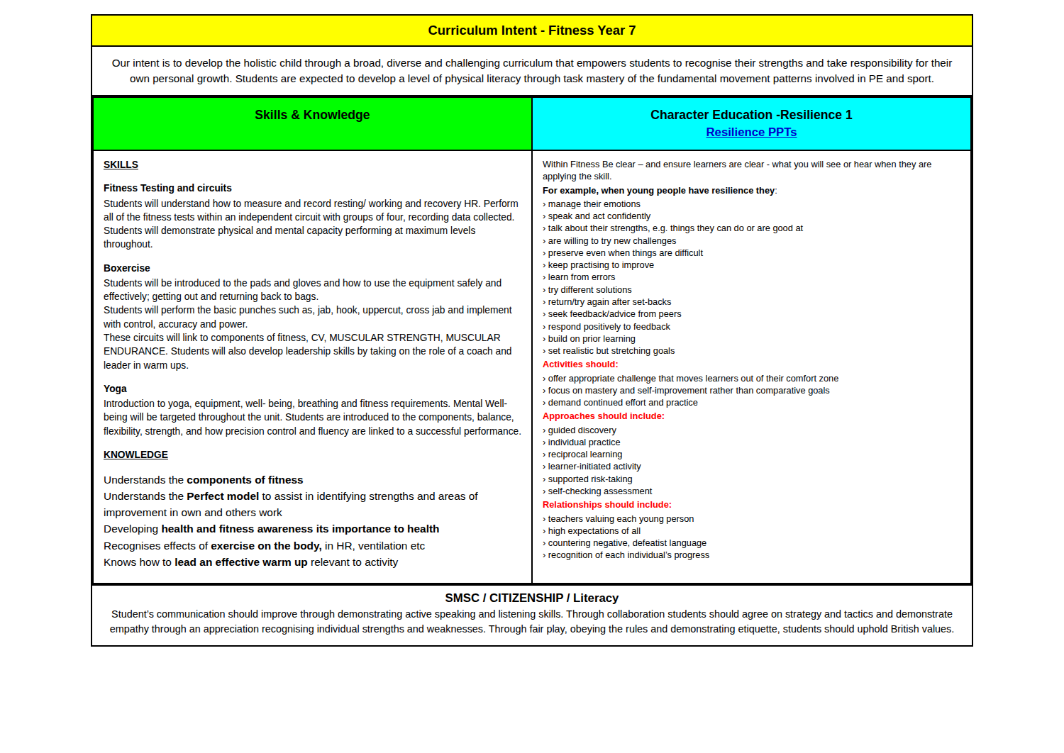Curriculum Intent - Fitness Year 7
Our intent is to develop the holistic child through a broad, diverse and challenging curriculum that empowers students to recognise their strengths and take responsibility for their own personal growth. Students are expected to develop a level of physical literacy through task mastery of the fundamental movement patterns involved in PE and sport.
| Skills & Knowledge | Character Education -Resilience 1 Resilience PPTs |
| --- | --- |
| SKILLS Fitness Testing and circuits Students will understand how to measure and record resting/ working and recovery HR. Perform all of the fitness tests within an independent circuit with groups of four, recording data collected. Students will demonstrate physical and mental capacity performing at maximum levels throughout. Boxercise Students will be introduced to the pads and gloves and how to use the equipment safely and effectively; getting out and returning back to bags. Students will perform the basic punches such as, jab, hook, uppercut, cross jab and implement with control, accuracy and power. These circuits will link to components of fitness, CV, MUSCULAR STRENGTH, MUSCULAR ENDURANCE. Students will also develop leadership skills by taking on the role of a coach and leader in warm ups. Yoga Introduction to yoga, equipment, well- being, breathing and fitness requirements. Mental Well-being will be targeted throughout the unit. Students are introduced to the components, balance, flexibility, strength, and how precision control and fluency are linked to a successful performance. KNOWLEDGE Understands the components of fitness Understands the Perfect model to assist in identifying strengths and areas of improvement in own and others work Developing health and fitness awareness its importance to health Recognises effects of exercise on the body, in HR, ventilation etc Knows how to lead an effective warm up relevant to activity | Within Fitness Be clear – and ensure learners are clear - what you will see or hear when they are applying the skill. For example, when young people have resilience they : manage their emotions speak and act confidently talk about their strengths, e.g. things they can do or are good at are willing to try new challenges preserve even when things are difficult keep practising to improve learn from errors try different solutions return/try again after set-backs seek feedback/advice from peers respond positively to feedback build on prior learning set realistic but stretching goals Activities should: offer appropriate challenge that moves learners out of their comfort zone focus on mastery and self-improvement rather than comparative goals demand continued effort and practice Approaches should include: guided discovery individual practice reciprocal learning learner-initiated activity supported risk-taking self-checking assessment Relationships should include: teachers valuing each young person high expectations of all countering negative, defeatist language recognition of each individual’s progress |
SMSC / CITIZENSHIP / Literacy
Student’s communication should improve through demonstrating active speaking and listening skills. Through collaboration students should agree on strategy and tactics and demonstrate empathy through an appreciation recognising individual strengths and weaknesses. Through fair play, obeying the rules and demonstrating etiquette, students should uphold British values.